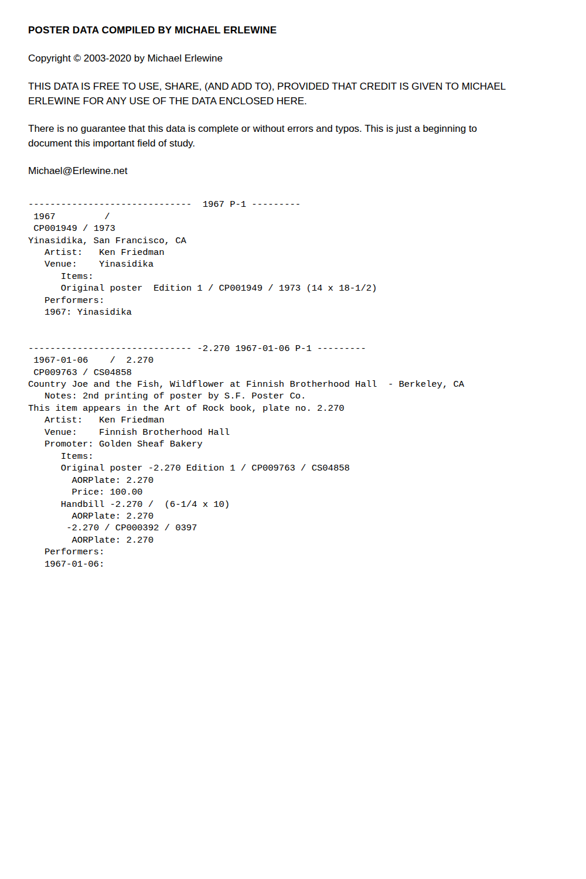POSTER DATA COMPILED BY MICHAEL ERLEWINE
Copyright © 2003-2020 by Michael Erlewine
THIS DATA IS FREE TO USE, SHARE, (AND ADD TO), PROVIDED THAT CREDIT IS GIVEN TO MICHAEL ERLEWINE FOR ANY USE OF THE DATA ENCLOSED HERE.
There is no guarantee that this data is complete or without errors and typos. This is just a beginning to document this important field of study.
Michael@Erlewine.net
------------------------------  1967 P-1 ---------
 1967         / 
 CP001949 / 1973
Yinasidika, San Francisco, CA
   Artist:   Ken Friedman
   Venue:    Yinasidika
      Items:
      Original poster  Edition 1 / CP001949 / 1973 (14 x 18-1/2)
   Performers:
   1967: Yinasidika


------------------------------ -2.270 1967-01-06 P-1 ---------
 1967-01-06    /  2.270
 CP009763 / CS04858
Country Joe and the Fish, Wildflower at Finnish Brotherhood Hall  - Berkeley, CA
   Notes: 2nd printing of poster by S.F. Poster Co.
This item appears in the Art of Rock book, plate no. 2.270
   Artist:   Ken Friedman
   Venue:    Finnish Brotherhood Hall
   Promoter: Golden Sheaf Bakery
      Items:
      Original poster -2.270 Edition 1 / CP009763 / CS04858
        AORPlate: 2.270
        Price: 100.00
      Handbill -2.270 /  (6-1/4 x 10)
        AORPlate: 2.270
       -2.270 / CP000392 / 0397
        AORPlate: 2.270
   Performers:
   1967-01-06: